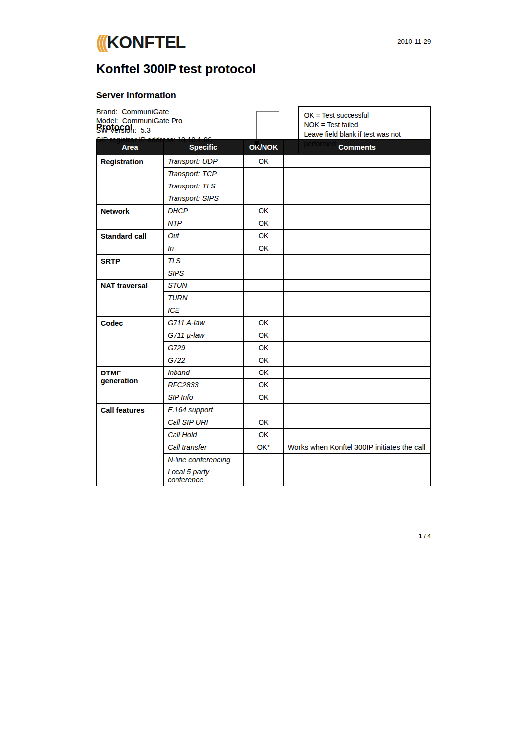(((KONFTEL
2010-11-29
Konftel 300IP test protocol
Server information
Brand: CommuniGate
Model: CommuniGate Pro
SW Version: 5.3
SIP registrar IP address: 10.10.1.86
OK = Test successful
NOK = Test failed
Leave field blank if test was not performed
Protocol
| Area | Specific | OK/NOK | Comments |
| --- | --- | --- | --- |
| Registration | Transport: UDP | OK | |
| Transport: TCP | | |
| Transport: TLS | | |
| Transport: SIPS | | |
| Network | DHCP | OK | |
| NTP | OK | |
| Standard call | Out | OK | |
| In | OK | |
| SRTP | TLS | | |
| SIPS | | |
| NAT traversal | STUN | | |
| TURN | | |
| ICE | | |
| Codec | G711 A-law | OK | |
| G711 µ-law | OK | |
| G729 | OK | |
| G722 | OK | |
| DTMF generation | Inband | OK | |
| RFC2833 | OK | |
| SIP Info | OK | |
| Call features | E.164 support | | |
| Call SIP URI | OK | |
| Call Hold | OK | |
| Call transfer | OK* | Works when Konftel 300IP initiates the call |
| N-line conferencing | | |
| Local 5 party conference | | |
1 / 4